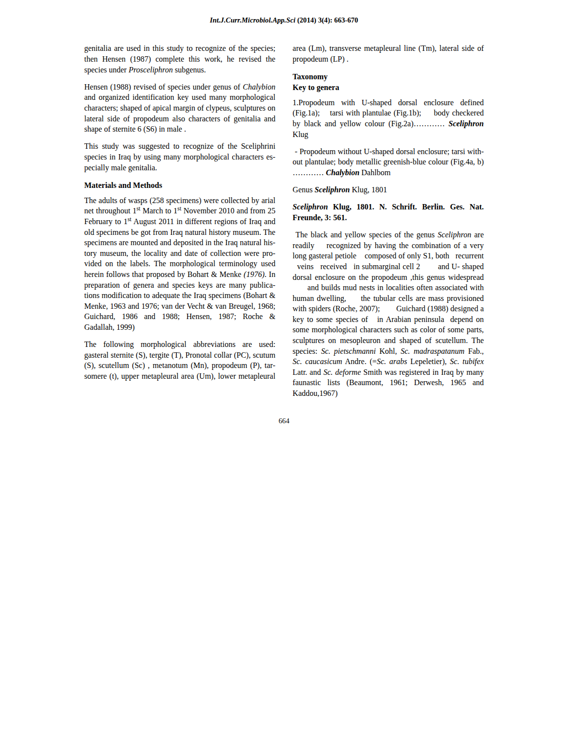Int.J.Curr.Microbiol.App.Sci (2014) 3(4): 663-670
genitalia are used in this study to recognize of the species; then Hensen (1987) complete this work, he revised the species under Prosceliphron subgenus.
Hensen (1988) revised of species under genus of Chalybion and organized identification key used many morphological characters; shaped of apical margin of clypeus, sculptures on lateral side of propodeum also characters of genitalia and shape of sternite 6 (S6) in male .
This study was suggested to recognize of the Sceliphrini species in Iraq by using many morphological characters especially male genitalia.
Materials and Methods
The adults of wasps (258 specimens) were collected by arial net throughout 1st March to 1st November 2010 and from 25 February to 1st August 2011 in different regions of Iraq and old specimens be got from Iraq natural history museum. The specimens are mounted and deposited in the Iraq natural history museum, the locality and date of collection were provided on the labels. The morphological terminology used herein follows that proposed by Bohart & Menke (1976). In preparation of genera and species keys are many publications modification to adequate the Iraq specimens (Bohart & Menke, 1963 and 1976; van der Vecht & van Breugel, 1968; Guichard, 1986 and 1988; Hensen, 1987; Roche & Gadallah, 1999)
The following morphological abbreviations are used: gasteral sternite (S), tergite (T), Pronotal collar (PC), scutum (S), scutellum (Sc) , metanotum (Mn), propodeum (P), tarsomere (t), upper metapleural area (Um), lower metapleural area (Lm), transverse metapleural line (Tm), lateral side of propodeum (LP) .
Taxonomy
Key to genera
1.Propodeum with U-shaped dorsal enclosure defined (Fig.1a); tarsi with plantulae (Fig.1b); body checkered by black and yellow colour (Fig.2a)………… Sceliphron Klug
- Propodeum without U-shaped dorsal enclosure; tarsi without plantulae; body metallic greenish-blue colour (Fig.4a, b) ………… Chalybion Dahlbom
Genus Sceliphron Klug, 1801
Sceliphron Klug, 1801. N. Schrift. Berlin. Ges. Nat. Freunde, 3: 561.
The black and yellow species of the genus Sceliphron are readily recognized by having the combination of a very long gasteral petiole composed of only S1, both recurrent veins received in submarginal cell 2 and U- shaped dorsal enclosure on the propodeum ,this genus widespread and builds mud nests in localities often associated with human dwelling, the tubular cells are mass provisioned with spiders (Roche, 2007); Guichard (1988) designed a key to some species of in Arabian peninsula depend on some morphological characters such as color of some parts, sculptures on mesopleuron and shaped of scutellum. The species: Sc. pietschmanni Kohl, Sc. madraspatanum Fab., Sc. caucasicum Andre. (=Sc. arabs Lepeletier), Sc. tubifex Latr. and Sc. deforme Smith was registered in Iraq by many faunastic lists (Beaumont, 1961; Derwesh, 1965 and Kaddou,1967)
664